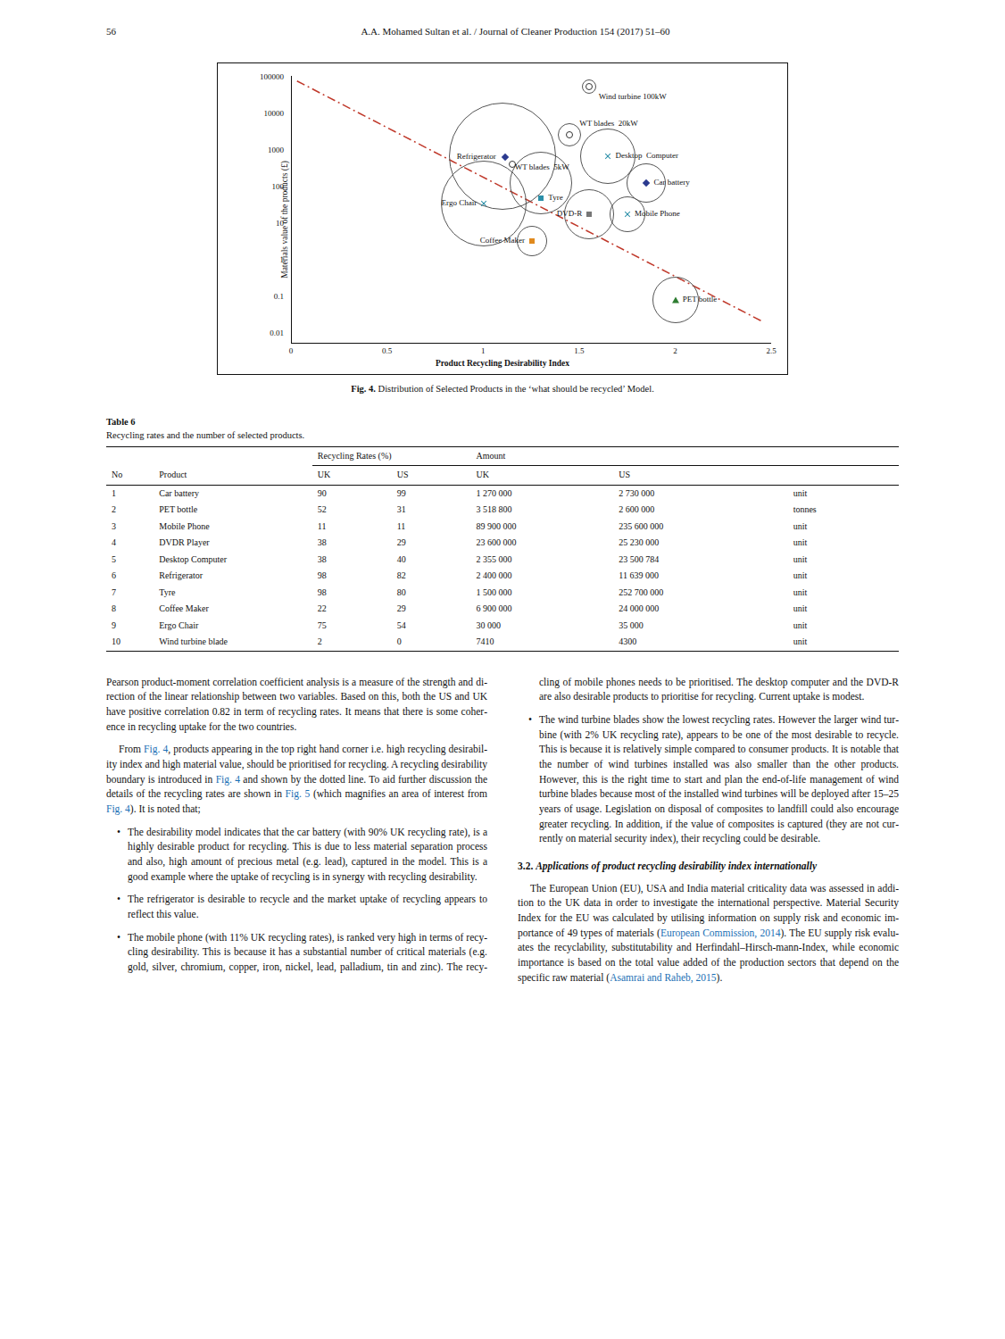56
A.A. Mohamed Sultan et al. / Journal of Cleaner Production 154 (2017) 51–60
Materials value of the products (£)
100000 10000 1000 100 10 1 0.1 0.01
Wind turbine 100kW
WT blades 20kW
Refrigerator
WT blades 5kW
Desktop Computer
Car battery
Ergo Chair
Tyre
DVD-R
Mobile Phone
Coffee Maker
PET bottle
0 0.5 1 1.5 2 2.5
Product Recycling Desirability Index
Fig. 4. Distribution of Selected Products in the ‘what should be recycled’ Model.
Table 6
Recycling rates and the number of selected products.
| No | Product | Recycling Rates (%) | Amount |
| --- | --- | --- | --- |
| UK | US | UK | US | |
| 1 | Car battery | 90 | 99 | 1 270 000 | 2 730 000 | unit |
| 2 | PET bottle | 52 | 31 | 3 518 800 | 2 600 000 | tonnes |
| 3 | Mobile Phone | 11 | 11 | 89 900 000 | 235 600 000 | unit |
| 4 | DVDR Player | 38 | 29 | 23 600 000 | 25 230 000 | unit |
| 5 | Desktop Computer | 38 | 40 | 2 355 000 | 23 500 784 | unit |
| 6 | Refrigerator | 98 | 82 | 2 400 000 | 11 639 000 | unit |
| 7 | Tyre | 98 | 80 | 1 500 000 | 252 700 000 | unit |
| 8 | Coffee Maker | 22 | 29 | 6 900 000 | 24 000 000 | unit |
| 9 | Ergo Chair | 75 | 54 | 30 000 | 35 000 | unit |
| 10 | Wind turbine blade | 2 | 0 | 7410 | 4300 | unit |
Pearson product-moment correlation coefficient analysis is a measure of the strength and direction of the linear relationship between two variables. Based on this, both the US and UK have positive correlation 0.82 in term of recycling rates. It means that there is some coherence in recycling uptake for the two countries.
From Fig. 4, products appearing in the top right hand corner i.e. high recycling desirability index and high material value, should be prioritised for recycling. A recycling desirability boundary is introduced in Fig. 4 and shown by the dotted line. To aid further discussion the details of the recycling rates are shown in Fig. 5 (which magnifies an area of interest from Fig. 4). It is noted that;
The desirability model indicates that the car battery (with 90% UK recycling rate), is a highly desirable product for recycling. This is due to less material separation process and also, high amount of precious metal (e.g. lead), captured in the model. This is a good example where the uptake of recycling is in synergy with recycling desirability.
The refrigerator is desirable to recycle and the market uptake of recycling appears to reflect this value.
The mobile phone (with 11% UK recycling rates), is ranked very high in terms of recycling desirability. This is because it has a substantial number of critical materials (e.g. gold, silver, chromium, copper, iron, nickel, lead, palladium, tin and zinc). The recycling of mobile phones needs to be prioritised. The desktop computer and the DVD-R are also desirable products to prioritise for recycling. Current uptake is modest.
The wind turbine blades show the lowest recycling rates. However the larger wind turbine (with 2% UK recycling rate), appears to be one of the most desirable to recycle. This is because it is relatively simple compared to consumer products. It is notable that the number of wind turbines installed was also smaller than the other products. However, this is the right time to start and plan the end-of-life management of wind turbine blades because most of the installed wind turbines will be deployed after 15–25 years of usage. Legislation on disposal of composites to landfill could also encourage greater recycling. In addition, if the value of composites is captured (they are not currently on material security index), their recycling could be desirable.
3.2. Applications of product recycling desirability index internationally
The European Union (EU), USA and India material criticality data was assessed in addition to the UK data in order to investigate the international perspective. Material Security Index for the EU was calculated by utilising information on supply risk and economic importance of 49 types of materials (European Commission, 2014). The EU supply risk evaluates the recyclability, substitutability and Herfindahl–Hirsch-mann-Index, while economic importance is based on the total value added of the production sectors that depend on the specific raw material (Asamrai and Raheb, 2015).